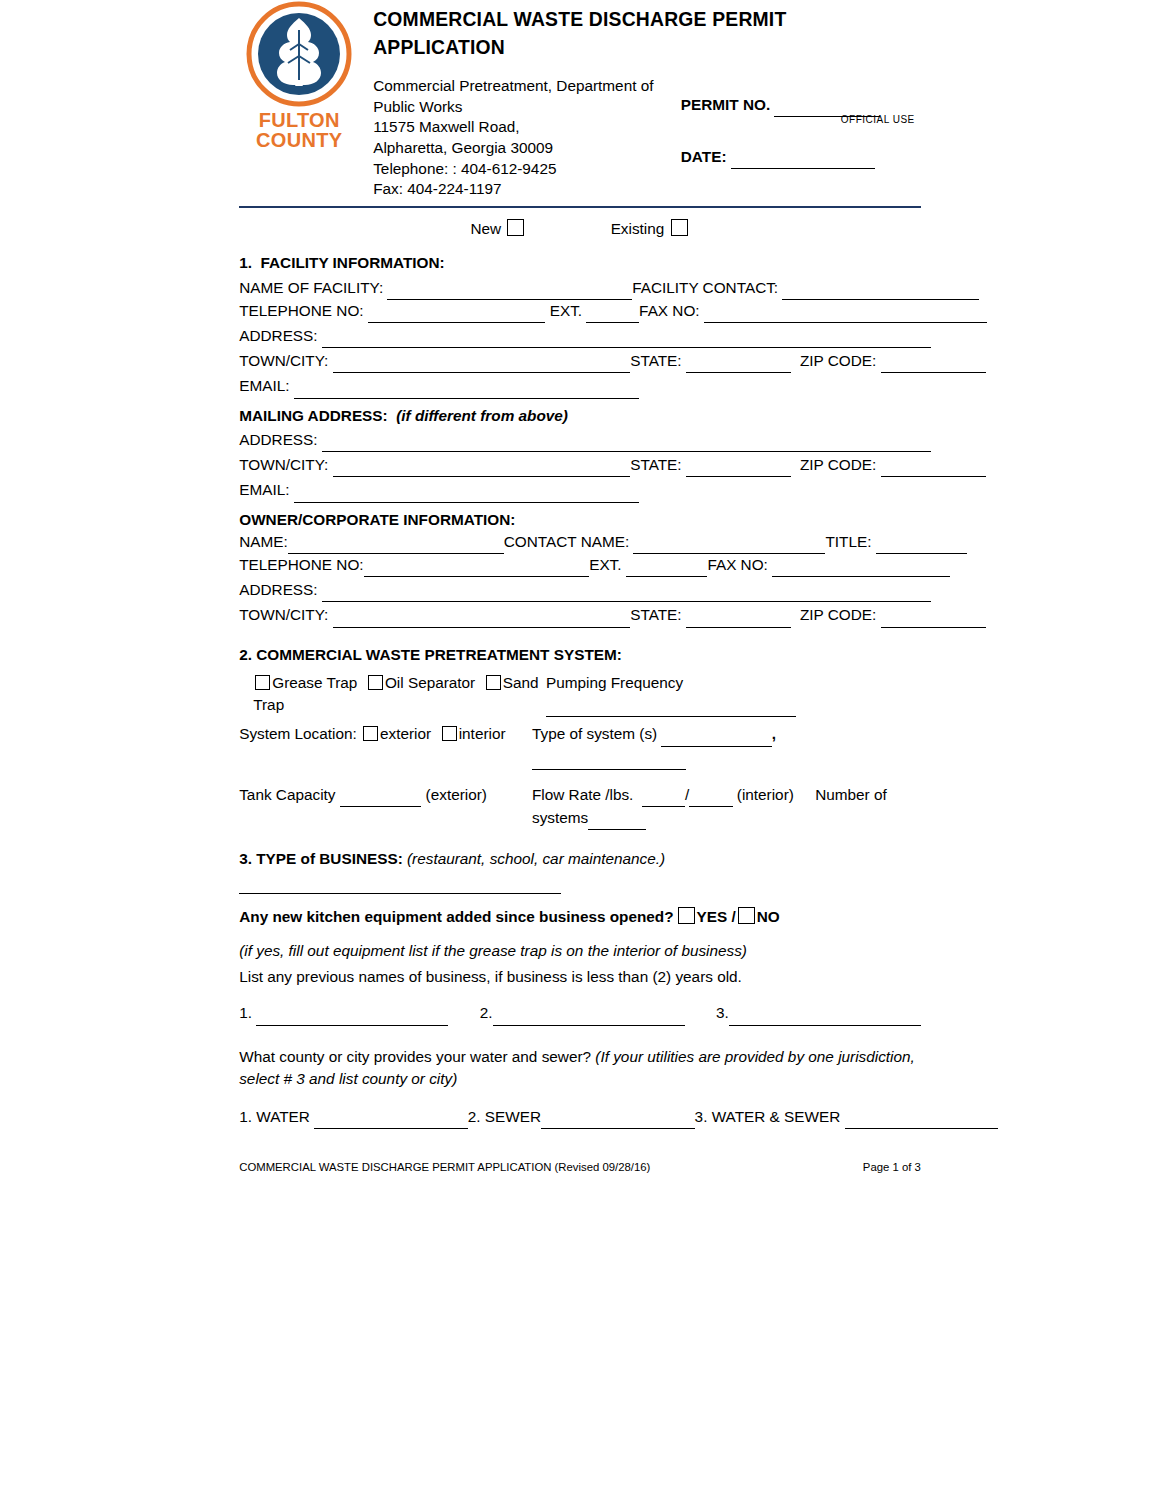FULTON COUNTY
COMMERCIAL WASTE DISCHARGE PERMIT APPLICATION
Commercial Pretreatment, Department of Public Works
11575 Maxwell Road,
Alpharetta, Georgia 30009
Telephone: : 404-612-9425
Fax: 404-224-1197
PERMIT NO.
OFFICIAL USE
DATE:
New Existing
1. FACILITY INFORMATION:
NAME OF FACILITY:
FACILITY CONTACT:
TELEPHONE NO: EXT.
FAX NO:
ADDRESS:
TOWN/CITY:
STATE: ZIP CODE:
EMAIL:
MAILING ADDRESS: (if different from above)
ADDRESS:
TOWN/CITY:
STATE: ZIP CODE:
EMAIL:
OWNER/CORPORATE INFORMATION:
NAME:
CONTACT NAME:
TITLE:
TELEPHONE NO:
EXT.
FAX NO:
ADDRESS:
TOWN/CITY:
STATE: ZIP CODE:
2. COMMERCIAL WASTE PRETREATMENT SYSTEM:
Grease Trap Oil Separator Sand Trap
Pumping Frequency
System Location: exterior interior
Type of system (s) ,
Tank Capacity (exterior)
Flow Rate /lbs. / (interior) Number of systems
3. TYPE of BUSINESS: (restaurant, school, car maintenance.)
Any new kitchen equipment added since business opened? YES / NO
(if yes, fill out equipment list if the grease trap is on the interior of business)
List any previous names of business, if business is less than (2) years old.
1.
2.
3.
What county or city provides your water and sewer? (If your utilities are provided by one jurisdiction, select # 3 and list county or city)
1. WATER
2. SEWER
3. WATER & SEWER
COMMERCIAL WASTE DISCHARGE PERMIT APPLICATION (Revised 09/28/16)
Page 1 of 3